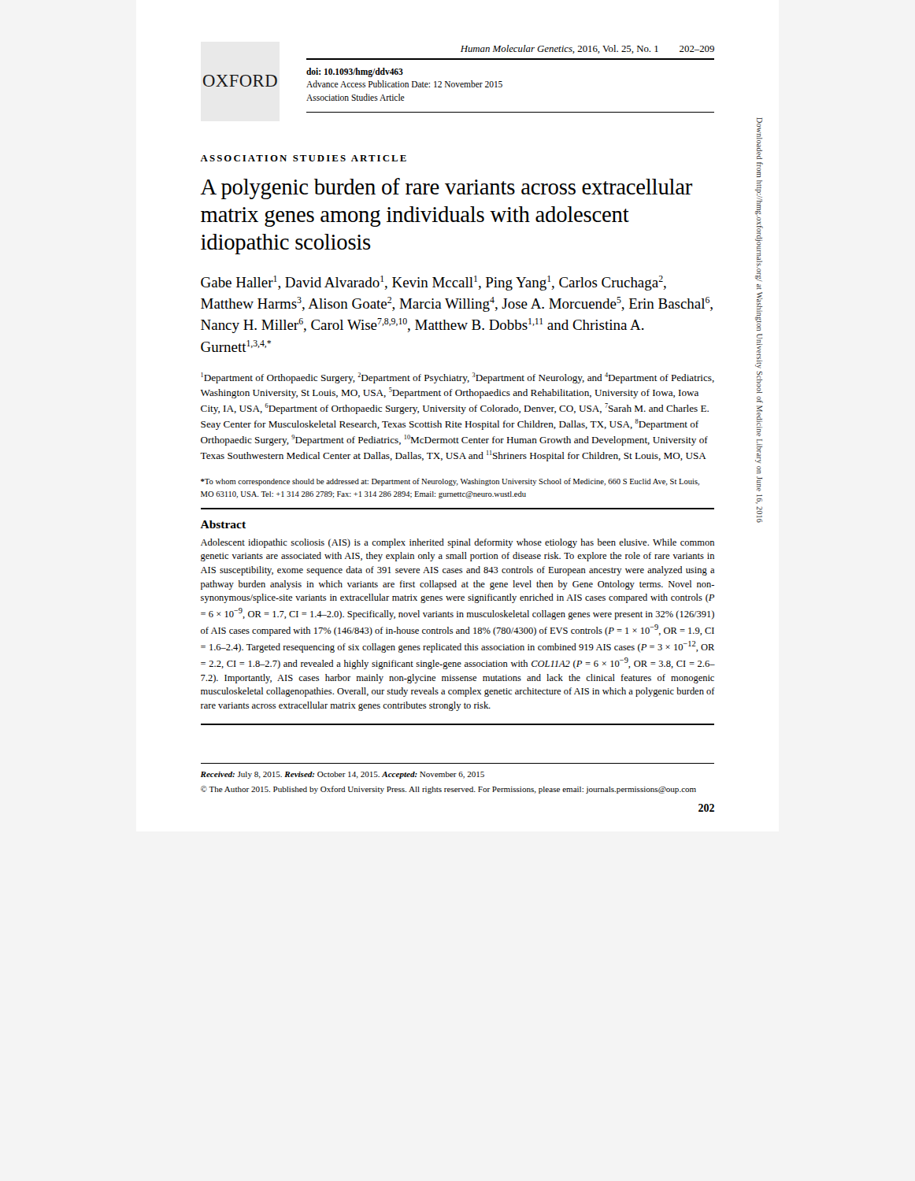Downloaded from http://hmg.oxfordjournals.org/ at Washington University School of Medicine Library on June 16, 2016
OXFORD
Human Molecular Genetics, 2016, Vol. 25, No. 1202–209
doi: 10.1093/hmg/ddv463
Advance Access Publication Date: 12 November 2015
Association Studies Article
ASSOCIATION STUDIES ARTICLE
A polygenic burden of rare variants across extracellular matrix genes among individuals with adolescent idiopathic scoliosis
Gabe Haller1, David Alvarado1, Kevin Mccall1, Ping Yang1, Carlos Cruchaga2, Matthew Harms3, Alison Goate2, Marcia Willing4, Jose A. Morcuende5, Erin Baschal6, Nancy H. Miller6, Carol Wise7,8,9,10, Matthew B. Dobbs1,11 and Christina A. Gurnett1,3,4,*
1Department of Orthopaedic Surgery, 2Department of Psychiatry, 3Department of Neurology, and 4Department of Pediatrics, Washington University, St Louis, MO, USA, 5Department of Orthopaedics and Rehabilitation, University of Iowa, Iowa City, IA, USA, 6Department of Orthopaedic Surgery, University of Colorado, Denver, CO, USA, 7Sarah M. and Charles E. Seay Center for Musculoskeletal Research, Texas Scottish Rite Hospital for Children, Dallas, TX, USA, 8Department of Orthopaedic Surgery, 9Department of Pediatrics, 10McDermott Center for Human Growth and Development, University of Texas Southwestern Medical Center at Dallas, Dallas, TX, USA and 11Shriners Hospital for Children, St Louis, MO, USA
*To whom correspondence should be addressed at: Department of Neurology, Washington University School of Medicine, 660 S Euclid Ave, St Louis, MO 63110, USA. Tel: +1 314 286 2789; Fax: +1 314 286 2894; Email: gurnettc@neuro.wustl.edu
Abstract
Adolescent idiopathic scoliosis (AIS) is a complex inherited spinal deformity whose etiology has been elusive. While common genetic variants are associated with AIS, they explain only a small portion of disease risk. To explore the role of rare variants in AIS susceptibility, exome sequence data of 391 severe AIS cases and 843 controls of European ancestry were analyzed using a pathway burden analysis in which variants are first collapsed at the gene level then by Gene Ontology terms. Novel non-synonymous/splice-site variants in extracellular matrix genes were significantly enriched in AIS cases compared with controls (P = 6 × 10−9, OR = 1.7, CI = 1.4–2.0). Specifically, novel variants in musculoskeletal collagen genes were present in 32% (126/391) of AIS cases compared with 17% (146/843) of in-house controls and 18% (780/4300) of EVS controls (P = 1 × 10−9, OR = 1.9, CI = 1.6–2.4). Targeted resequencing of six collagen genes replicated this association in combined 919 AIS cases (P = 3 × 10−12, OR = 2.2, CI = 1.8–2.7) and revealed a highly significant single-gene association with COL11A2 (P = 6 × 10−9, OR = 3.8, CI = 2.6–7.2). Importantly, AIS cases harbor mainly non-glycine missense mutations and lack the clinical features of monogenic musculoskeletal collagenopathies. Overall, our study reveals a complex genetic architecture of AIS in which a polygenic burden of rare variants across extracellular matrix genes contributes strongly to risk.
Received: July 8, 2015. Revised: October 14, 2015. Accepted: November 6, 2015
© The Author 2015. Published by Oxford University Press. All rights reserved. For Permissions, please email: journals.permissions@oup.com
202